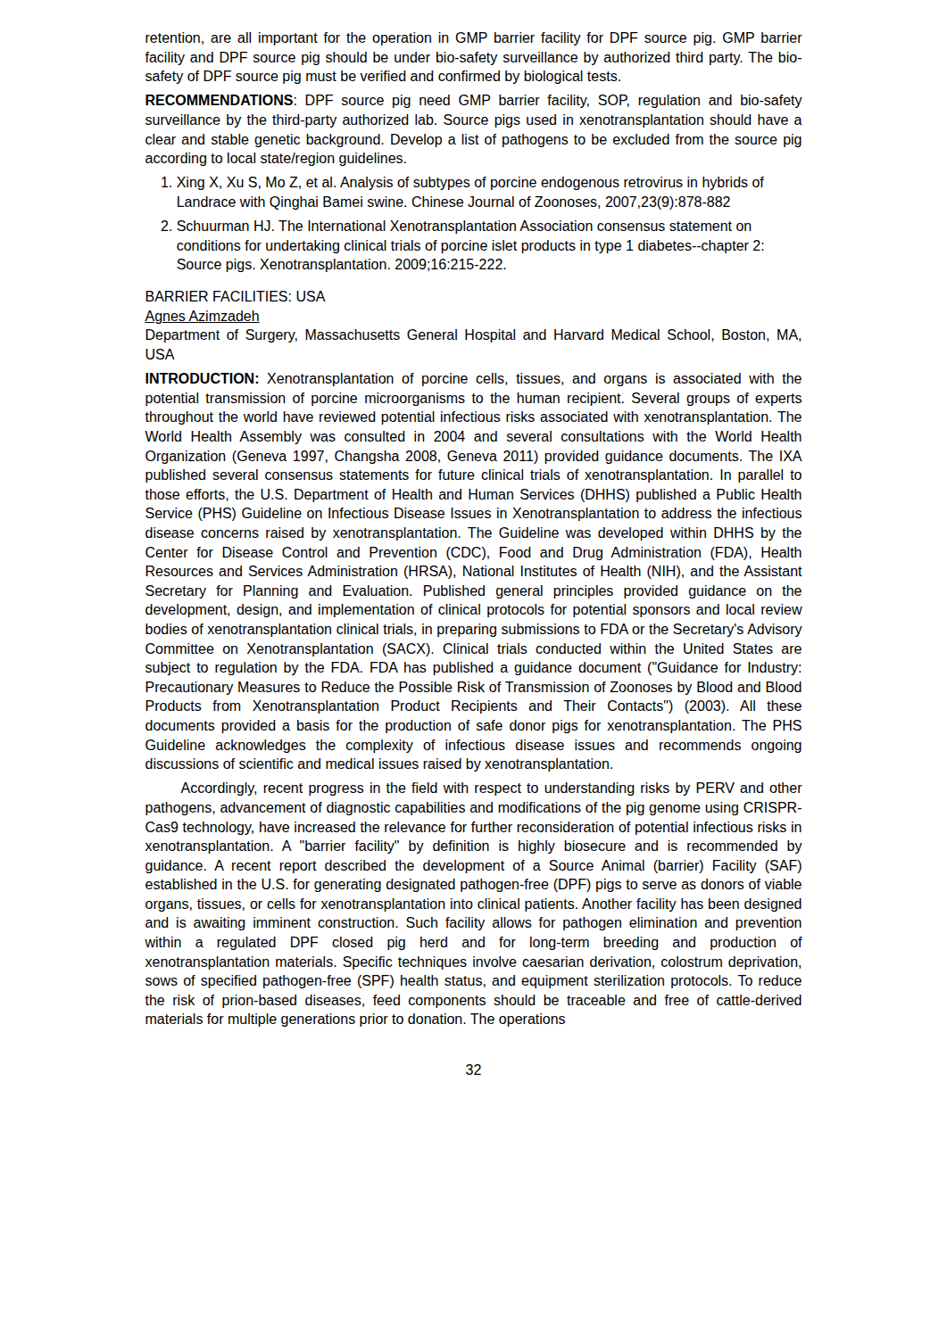retention, are all important for the operation in GMP barrier facility for DPF source pig. GMP barrier facility and DPF source pig should be under bio-safety surveillance by authorized third party. The bio-safety of DPF source pig must be verified and confirmed by biological tests.
RECOMMENDATIONS: DPF source pig need GMP barrier facility, SOP, regulation and bio-safety surveillance by the third-party authorized lab. Source pigs used in xenotransplantation should have a clear and stable genetic background. Develop a list of pathogens to be excluded from the source pig according to local state/region guidelines.
Xing X, Xu S, Mo Z, et al. Analysis of subtypes of porcine endogenous retrovirus in hybrids of Landrace with Qinghai Bamei swine. Chinese Journal of Zoonoses, 2007,23(9):878-882
Schuurman HJ. The International Xenotransplantation Association consensus statement on conditions for undertaking clinical trials of porcine islet products in type 1 diabetes--chapter 2: Source pigs. Xenotransplantation. 2009;16:215-222.
BARRIER FACILITIES: USA
Agnes Azimzadeh
Department of Surgery, Massachusetts General Hospital and Harvard Medical School, Boston, MA, USA
INTRODUCTION: Xenotransplantation of porcine cells, tissues, and organs is associated with the potential transmission of porcine microorganisms to the human recipient. Several groups of experts throughout the world have reviewed potential infectious risks associated with xenotransplantation. The World Health Assembly was consulted in 2004 and several consultations with the World Health Organization (Geneva 1997, Changsha 2008, Geneva 2011) provided guidance documents. The IXA published several consensus statements for future clinical trials of xenotransplantation. In parallel to those efforts, the U.S. Department of Health and Human Services (DHHS) published a Public Health Service (PHS) Guideline on Infectious Disease Issues in Xenotransplantation to address the infectious disease concerns raised by xenotransplantation. The Guideline was developed within DHHS by the Center for Disease Control and Prevention (CDC), Food and Drug Administration (FDA), Health Resources and Services Administration (HRSA), National Institutes of Health (NIH), and the Assistant Secretary for Planning and Evaluation. Published general principles provided guidance on the development, design, and implementation of clinical protocols for potential sponsors and local review bodies of xenotransplantation clinical trials, in preparing submissions to FDA or the Secretary's Advisory Committee on Xenotransplantation (SACX). Clinical trials conducted within the United States are subject to regulation by the FDA. FDA has published a guidance document ("Guidance for Industry: Precautionary Measures to Reduce the Possible Risk of Transmission of Zoonoses by Blood and Blood Products from Xenotransplantation Product Recipients and Their Contacts") (2003). All these documents provided a basis for the production of safe donor pigs for xenotransplantation. The PHS Guideline acknowledges the complexity of infectious disease issues and recommends ongoing discussions of scientific and medical issues raised by xenotransplantation.
Accordingly, recent progress in the field with respect to understanding risks by PERV and other pathogens, advancement of diagnostic capabilities and modifications of the pig genome using CRISPR-Cas9 technology, have increased the relevance for further reconsideration of potential infectious risks in xenotransplantation. A "barrier facility" by definition is highly biosecure and is recommended by guidance. A recent report described the development of a Source Animal (barrier) Facility (SAF) established in the U.S. for generating designated pathogen-free (DPF) pigs to serve as donors of viable organs, tissues, or cells for xenotransplantation into clinical patients. Another facility has been designed and is awaiting imminent construction. Such facility allows for pathogen elimination and prevention within a regulated DPF closed pig herd and for long-term breeding and production of xenotransplantation materials. Specific techniques involve caesarian derivation, colostrum deprivation, sows of specified pathogen-free (SPF) health status, and equipment sterilization protocols. To reduce the risk of prion-based diseases, feed components should be traceable and free of cattle-derived materials for multiple generations prior to donation. The operations
32